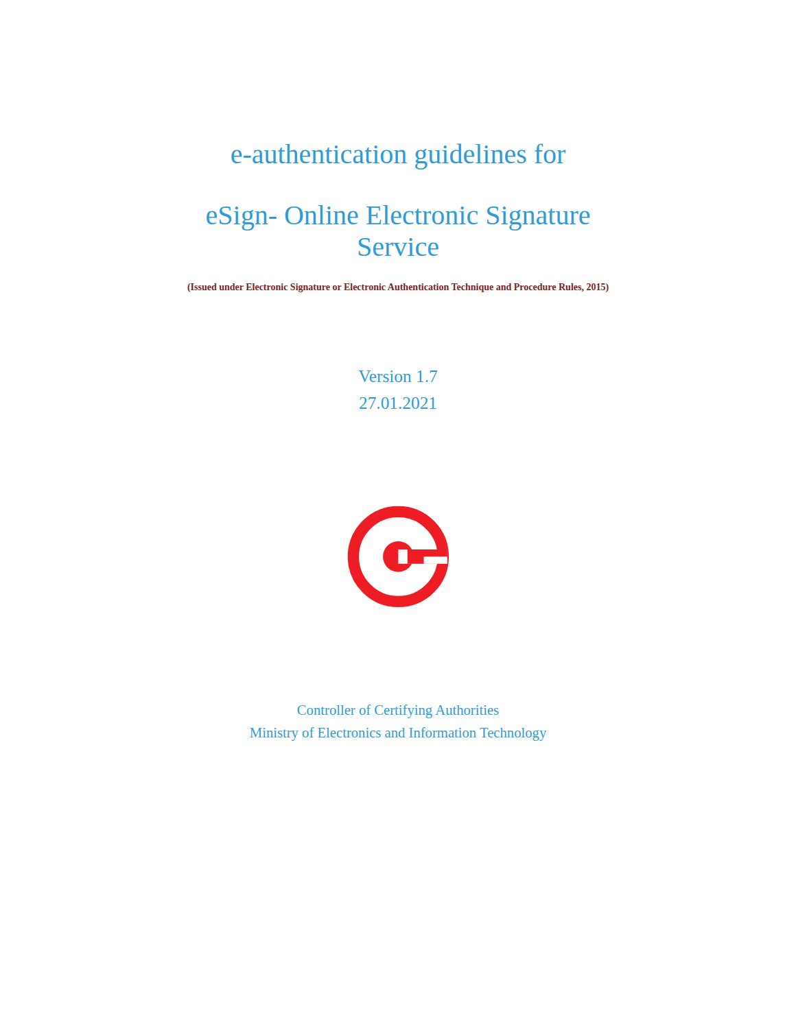e-authentication guidelines for
eSign- Online Electronic Signature Service
(Issued under Electronic Signature or Electronic Authentication Technique and Procedure Rules, 2015)
Version 1.7
27.01.2021
Controller of Certifying Authorities
Ministry of Electronics and Information Technology